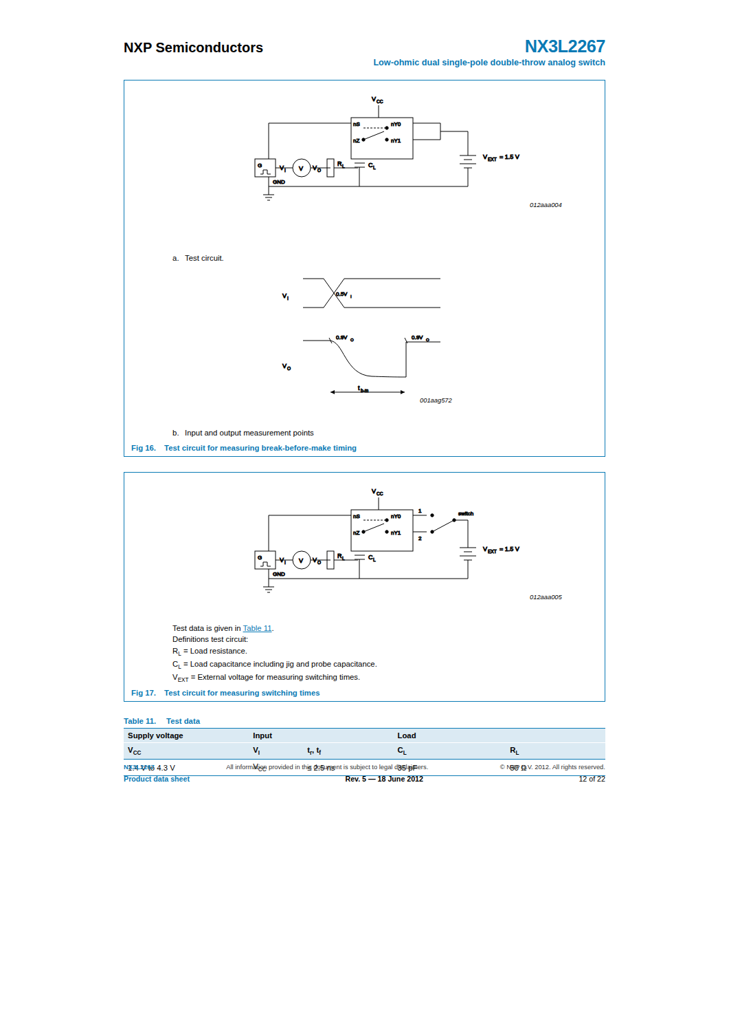NXP Semiconductors
NX3L2267
Low-ohmic dual single-pole double-throw analog switch
V CC nS nZ nY0 nY1 G V I V V O R L C L GND V EXT = 1.5 V 012aaa004
a. Test circuit.
V I 0.5V I V O 0.9V O 0.9V O t b-m 001aag572
b. Input and output measurement points
Fig 16. Test circuit for measuring break-before-make timing
V CC nS nZ nY0 nY1 G V I V V O R L C L GND 1 2 switch V EXT = 1.5 V 012aaa005
Test data is given in Table 11.
Definitions test circuit:
RL = Load resistance.
CL = Load capacitance including jig and probe capacitance.
VEXT = External voltage for measuring switching times.
Fig 17. Test circuit for measuring switching times
Table 11. Test data
| Supply voltage | Input | Load |
| --- | --- | --- |
| V CC | V I | t r , t f | C L | R L |
| 1.4 V to 4.3 V | V CC | ≤ 2.5 ns | 35 pF | 50 Ω |
NX3L2267
All information provided in this document is subject to legal disclaimers.
© NXP B.V. 2012. All rights reserved.
Product data sheet
Rev. 5 — 18 June 2012
12 of 22